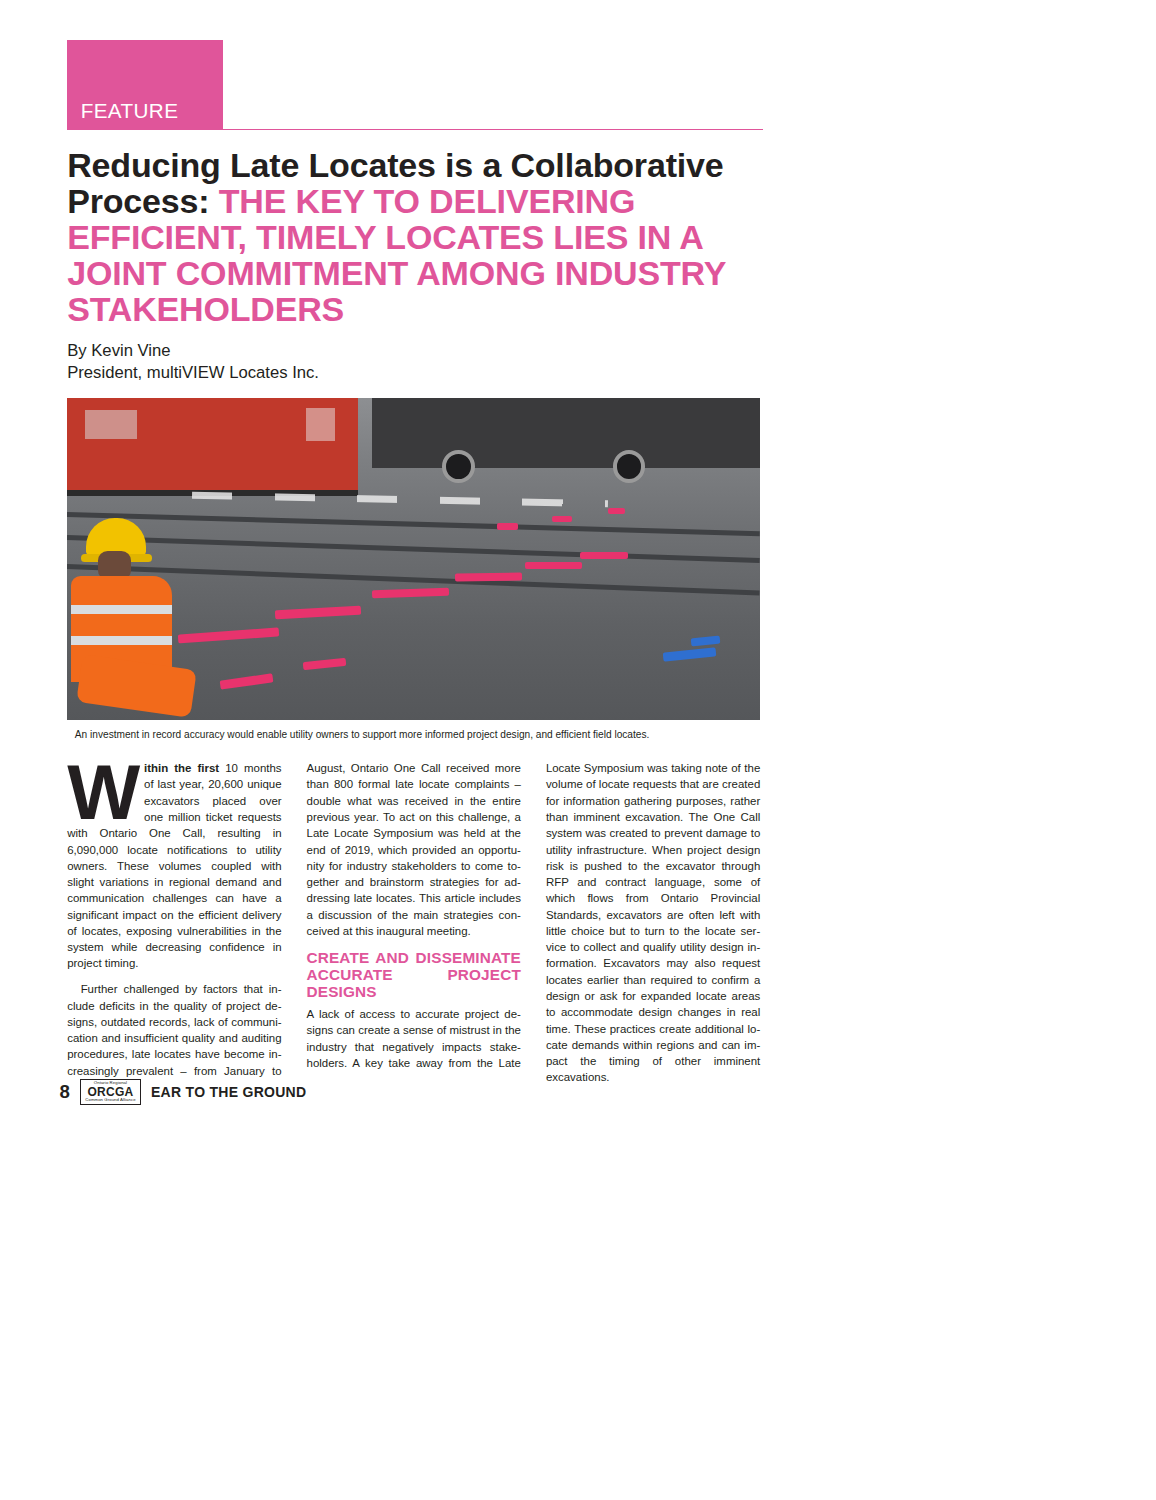FEATURE
Reducing Late Locates is a Collaborative Process: The key to delivering efficient, timely locates lies in a joint commitment among industry stakeholders
By Kevin Vine
President, multiVIEW Locates Inc.
An investment in record accuracy would enable utility owners to support more informed project design, and efficient field locates.
Within the first 10 months of last year, 20,600 unique excavators placed over one million ticket requests with Ontario One Call, resulting in 6,090,000 locate notifications to utility owners. These volumes coupled with slight variations in regional demand and communication challenges can have a significant impact on the efficient delivery of locates, exposing vulnerabilities in the system while decreasing confidence in project timing.
Further challenged by factors that include deficits in the quality of project designs, outdated records, lack of communication and insufficient quality and auditing procedures, late locates have become increasingly prevalent – from January to August, Ontario One Call received more than 800 formal late locate complaints – double what was received in the entire previous year. To act on this challenge, a Late Locate Symposium was held at the end of 2019, which provided an opportunity for industry stakeholders to come together and brainstorm strategies for addressing late locates. This article includes a discussion of the main strategies conceived at this inaugural meeting.
Create and disseminate accurate project designs
A lack of access to accurate project designs can create a sense of mistrust in the industry that negatively impacts stakeholders. A key take away from the Late Locate Symposium was taking note of the volume of locate requests that are created for information gathering purposes, rather than imminent excavation. The One Call system was created to prevent damage to utility infrastructure. When project design risk is pushed to the excavator through RFP and contract language, some of which flows from Ontario Provincial Standards, excavators are often left with little choice but to turn to the locate service to collect and qualify utility design information. Excavators may also request locates earlier than required to confirm a design or ask for expanded locate areas to accommodate design changes in real time. These practices create additional locate demands within regions and can impact the timing of other imminent excavations.
8 Ontario Regional ORCGA Common Ground Alliance EAR TO THE GROUND